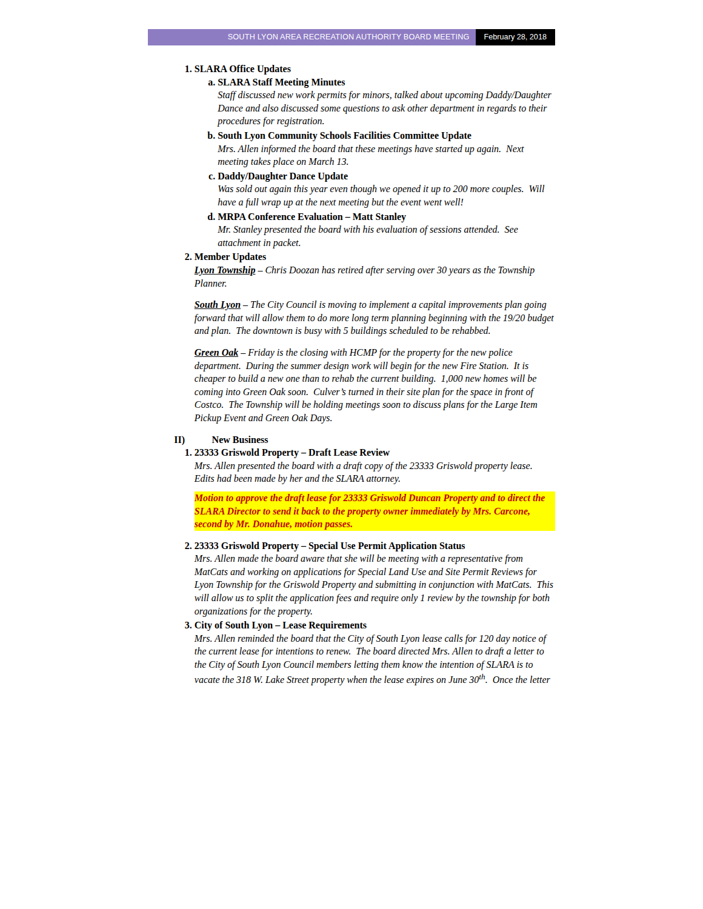SOUTH LYON AREA RECREATION AUTHORITY BOARD MEETING
February 28, 2018
SLARA Office Updates
SLARA Staff Meeting Minutes Staff discussed new work permits for minors, talked about upcoming Daddy/Daughter Dance and also discussed some questions to ask other department in regards to their procedures for registration.
South Lyon Community Schools Facilities Committee Update Mrs. Allen informed the board that these meetings have started up again. Next meeting takes place on March 13.
Daddy/Daughter Dance Update Was sold out again this year even though we opened it up to 200 more couples. Will have a full wrap up at the next meeting but the event went well!
MRPA Conference Evaluation – Matt Stanley Mr. Stanley presented the board with his evaluation of sessions attended. See attachment in packet.
Member Updates
Lyon Township – Chris Doozan has retired after serving over 30 years as the Township Planner.
South Lyon – The City Council is moving to implement a capital improvements plan going forward that will allow them to do more long term planning beginning with the 19/20 budget and plan. The downtown is busy with 5 buildings scheduled to be rehabbed.
Green Oak – Friday is the closing with HCMP for the property for the new police department. During the summer design work will begin for the new Fire Station. It is cheaper to build a new one than to rehab the current building. 1,000 new homes will be coming into Green Oak soon. Culver’s turned in their site plan for the space in front of Costco. The Township will be holding meetings soon to discuss plans for the Large Item Pickup Event and Green Oak Days.
II)
New Business
23333 Griswold Property – Draft Lease Review Mrs. Allen presented the board with a draft copy of the 23333 Griswold property lease. Edits had been made by her and the SLARA attorney. Motion to approve the draft lease for 23333 Griswold Duncan Property and to direct the SLARA Director to send it back to the property owner immediately by Mrs. Carcone, second by Mr. Donahue, motion passes.
23333 Griswold Property – Special Use Permit Application Status Mrs. Allen made the board aware that she will be meeting with a representative from MatCats and working on applications for Special Land Use and Site Permit Reviews for Lyon Township for the Griswold Property and submitting in conjunction with MatCats. This will allow us to split the application fees and require only 1 review by the township for both organizations for the property.
City of South Lyon – Lease Requirements Mrs. Allen reminded the board that the City of South Lyon lease calls for 120 day notice of the current lease for intentions to renew. The board directed Mrs. Allen to draft a letter to the City of South Lyon Council members letting them know the intention of SLARA is to vacate the 318 W. Lake Street property when the lease expires on June 30th. Once the letter